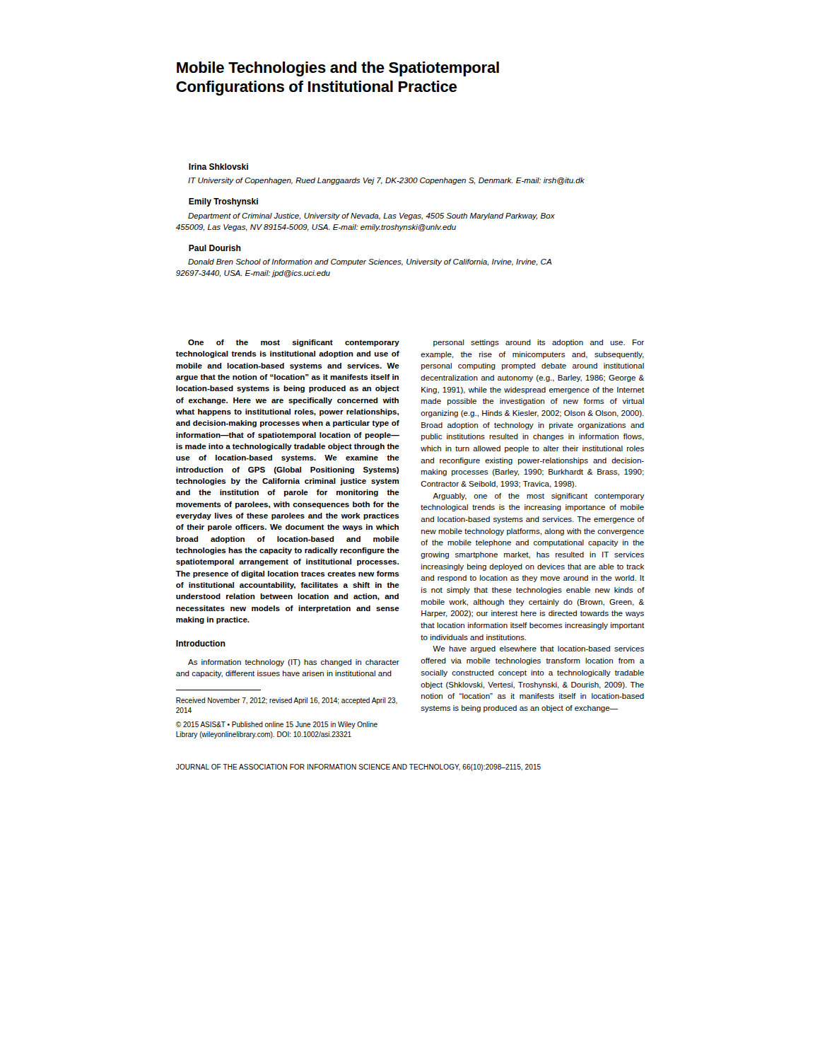Mobile Technologies and the Spatiotemporal
Configurations of Institutional Practice
Irina Shklovski
IT University of Copenhagen, Rued Langgaards Vej 7, DK-2300 Copenhagen S, Denmark. E-mail: irsh@itu.dk
Emily Troshynski
Department of Criminal Justice, University of Nevada, Las Vegas, 4505 South Maryland Parkway, Box
455009, Las Vegas, NV 89154-5009, USA. E-mail: emily.troshynski@unlv.edu
Paul Dourish
Donald Bren School of Information and Computer Sciences, University of California, Irvine, Irvine, CA
92697-3440, USA. E-mail: jpd@ics.uci.edu
One of the most significant contemporary technological trends is institutional adoption and use of mobile and location-based systems and services. We argue that the notion of “location” as it manifests itself in location-based systems is being produced as an object of exchange. Here we are specifically concerned with what happens to institutional roles, power relationships, and decision-making processes when a particular type of information—that of spatiotemporal location of people—is made into a technologically tradable object through the use of location-based systems. We examine the introduction of GPS (Global Positioning Systems) technologies by the California criminal justice system and the institution of parole for monitoring the movements of parolees, with consequences both for the everyday lives of these parolees and the work practices of their parole officers. We document the ways in which broad adoption of location-based and mobile technologies has the capacity to radically reconfigure the spatiotemporal arrangement of institutional processes. The presence of digital location traces creates new forms of institutional accountability, facilitates a shift in the understood relation between location and action, and necessitates new models of interpretation and sense making in practice.
Introduction
As information technology (IT) has changed in character and capacity, different issues have arisen in institutional and
Received November 7, 2012; revised April 16, 2014; accepted April 23, 2014
© 2015 ASIS&T • Published online 15 June 2015 in Wiley Online Library (wileyonlinelibrary.com). DOI: 10.1002/asi.23321
personal settings around its adoption and use. For example, the rise of minicomputers and, subsequently, personal computing prompted debate around institutional decentralization and autonomy (e.g., Barley, 1986; George & King, 1991), while the widespread emergence of the Internet made possible the investigation of new forms of virtual organizing (e.g., Hinds & Kiesler, 2002; Olson & Olson, 2000). Broad adoption of technology in private organizations and public institutions resulted in changes in information flows, which in turn allowed people to alter their institutional roles and reconfigure existing power-relationships and decision-making processes (Barley, 1990; Burkhardt & Brass, 1990; Contractor & Seibold, 1993; Travica, 1998).
Arguably, one of the most significant contemporary technological trends is the increasing importance of mobile and location-based systems and services. The emergence of new mobile technology platforms, along with the convergence of the mobile telephone and computational capacity in the growing smartphone market, has resulted in IT services increasingly being deployed on devices that are able to track and respond to location as they move around in the world. It is not simply that these technologies enable new kinds of mobile work, although they certainly do (Brown, Green, & Harper, 2002); our interest here is directed towards the ways that location information itself becomes increasingly important to individuals and institutions.
We have argued elsewhere that location-based services offered via mobile technologies transform location from a socially constructed concept into a technologically tradable object (Shklovski, Vertesi, Troshynski, & Dourish, 2009). The notion of “location” as it manifests itself in location-based systems is being produced as an object of exchange—
JOURNAL OF THE ASSOCIATION FOR INFORMATION SCIENCE AND TECHNOLOGY, 66(10):2098–2115, 2015